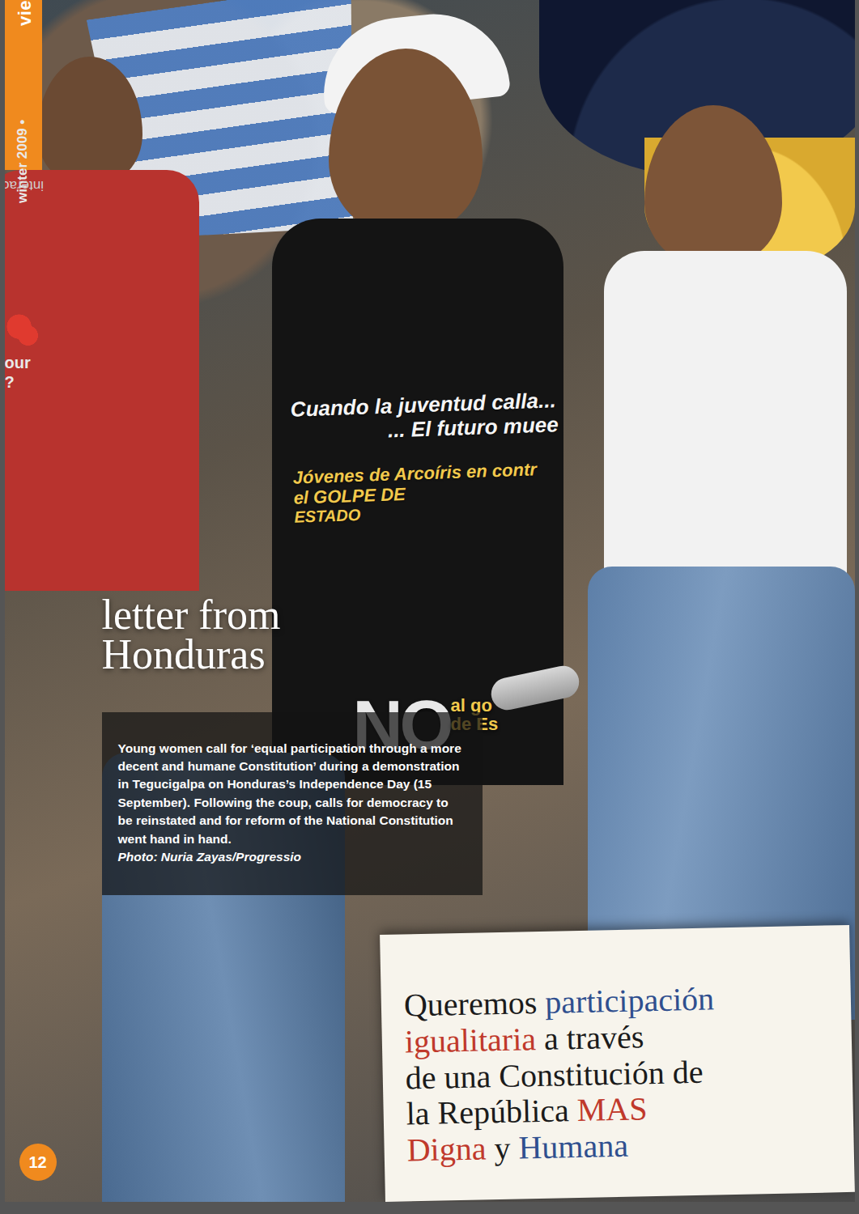Cuando la juventud calla... ... El futuro muee Jóvenes de Arcoíris en contr el GOLPE DE ESTADO
NOal go
de Es
viewpoint
winter 2009 • interact
our
?
letter from
Honduras
Young women call for ‘equal participation through a more decent and humane Constitution’ during a demonstration in Tegucigalpa on Honduras’s Independence Day (15 September). Following the coup, calls for democracy to be reinstated and for reform of the National Constitution went hand in hand.
Photo: Nuria Zayas/Progressio
Queremos participación
igualitaria a través
de una Constitución de
la República MAS
Digna y Humana
12